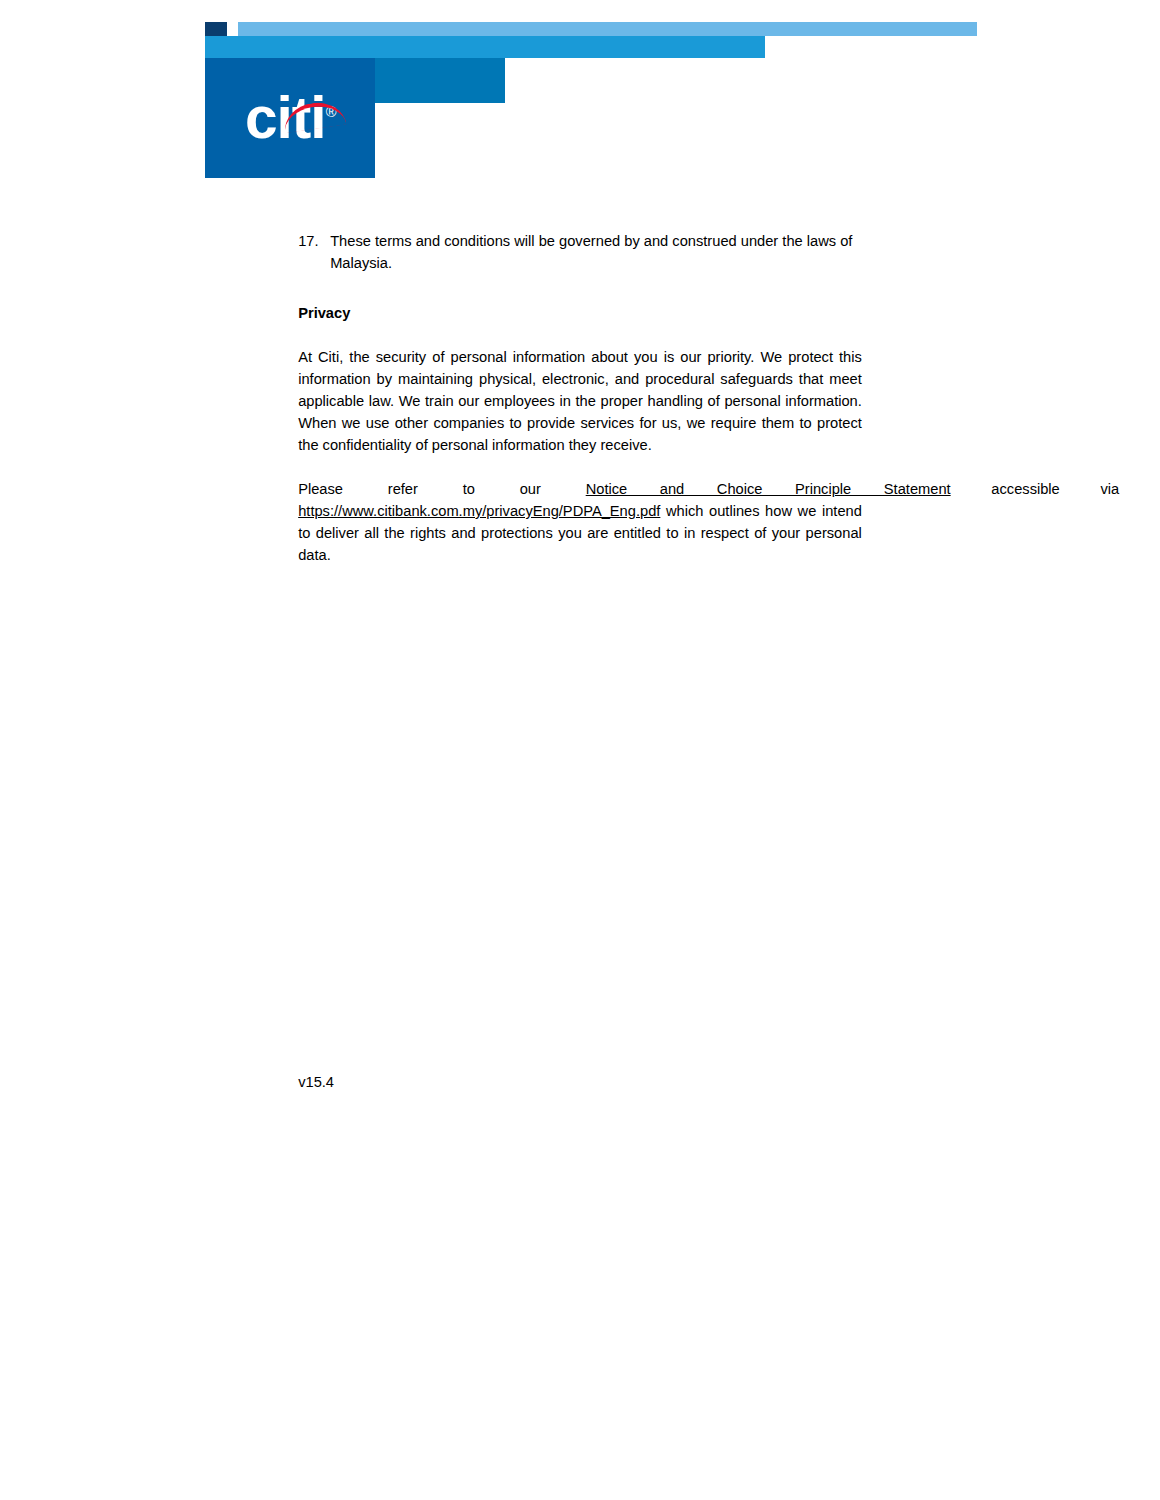citi®
17.
These terms and conditions will be governed by and construed under the laws of Malaysia.
Privacy
At Citi, the security of personal information about you is our priority. We protect this information by maintaining physical, electronic, and procedural safeguards that meet applicable law. We train our employees in the proper handling of personal information. When we use other companies to provide services for us, we require them to protect the confidentiality of personal information they receive.
Please refer to our Notice and Choice Principle Statement accessible via https://www.citibank.com.my/privacyEng/PDPA_Eng.pdf which outlines how we intend to deliver all the rights and protections you are entitled to in respect of your personal data.
v15.4